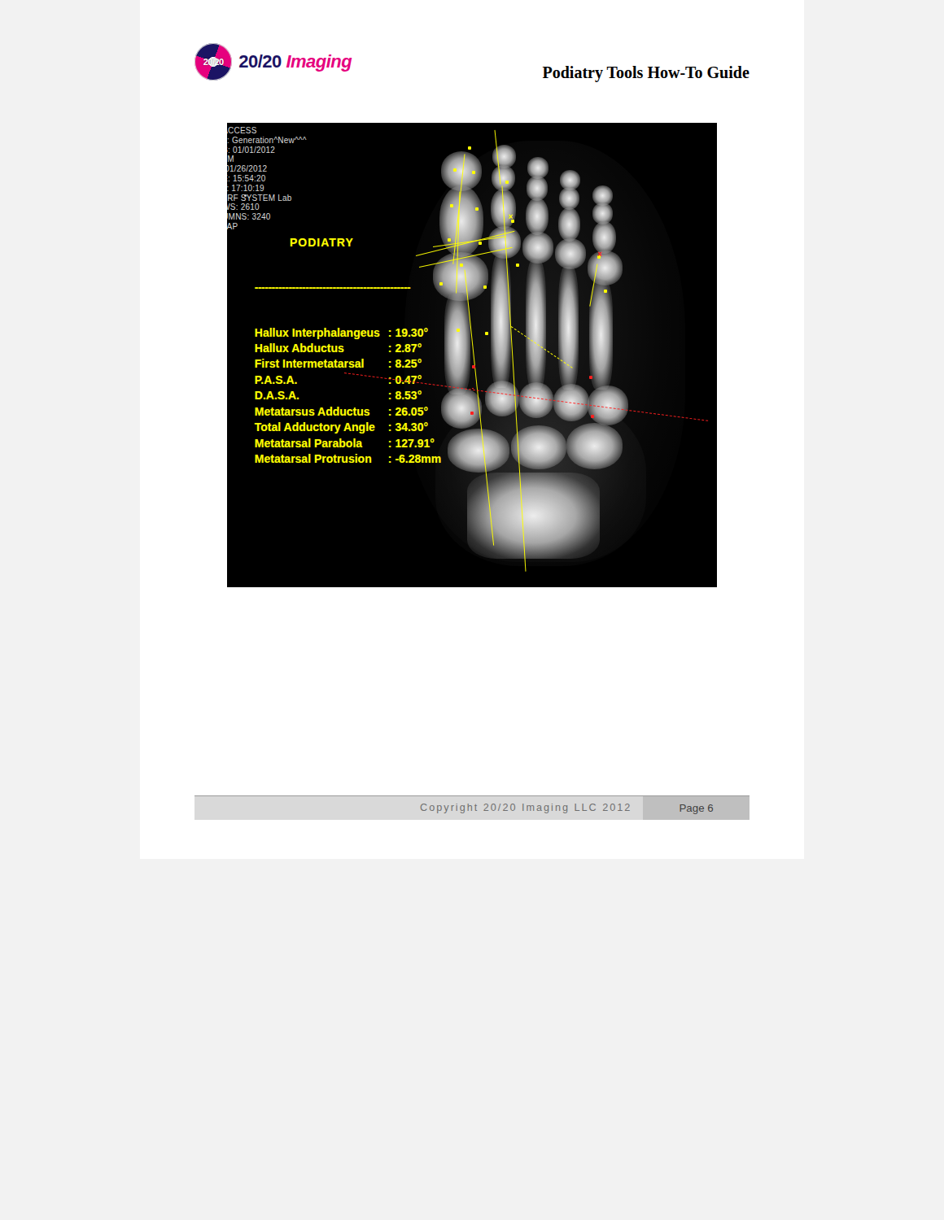20/20 Imaging
Podiatry Tools How-To Guide
ACCESS e: Generation^New^^^ B: 01/01/2012 : M 01/26/2012 E: 15:54:20 T: 17:10:19 : RF SYSTEM Lab WS: 2610 UMNS: 3240 t AP
PODIATRY ----------------------------------------------
| Hallux Interphalangeus | : 19.30° |
| Hallux Abductus | : 2.87° |
| First Intermetatarsal | : 8.25° |
| P.A.S.A. | : 0.47° |
| D.A.S.A. | : 8.53° |
| Metatarsus Adductus | : 26.05° |
| Total Adductory Angle | : 34.30° |
| Metatarsal Parabola | : 127.91° |
| Metatarsal Protrusion | : -6.28mm |
× ×
Copyright 20/20 Imaging LLC 2012
Page 6